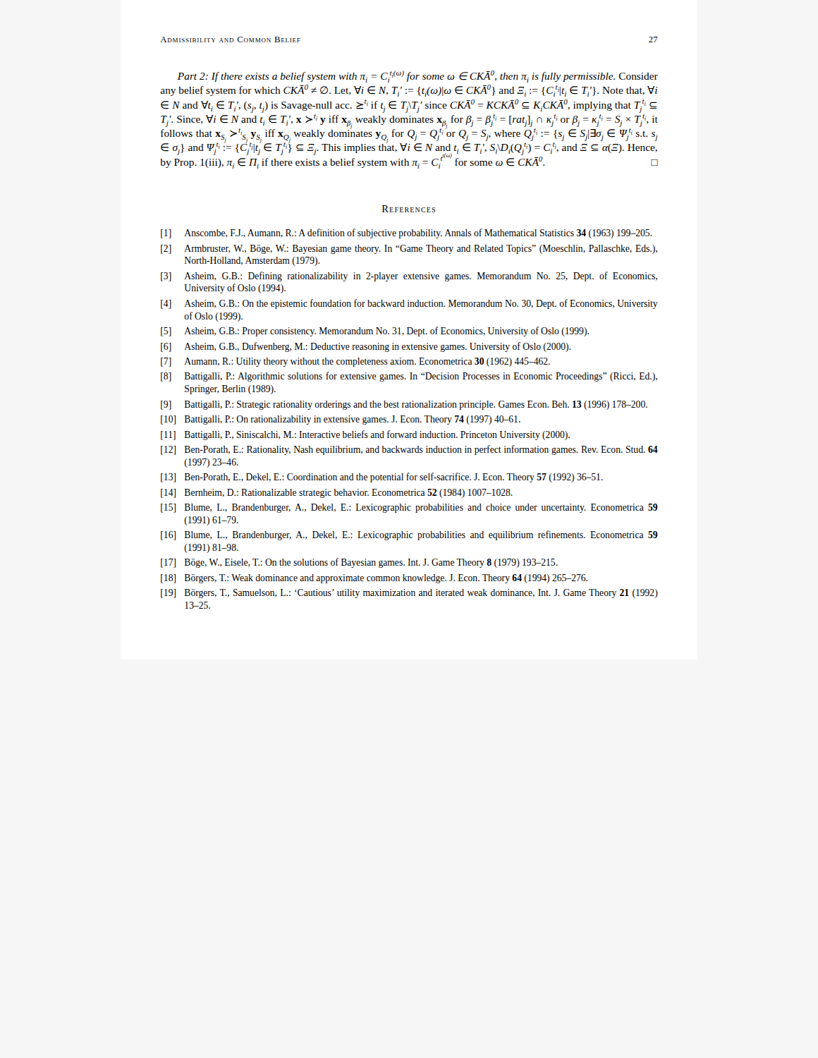Admissibility and Common Belief 27
Part 2: If there exists a belief system with πi = Citi(ω) for some ω ∈ CKĀ0, then πi is fully permissible. Consider any belief system for which CKĀ0 ≠ ∅. Let, ∀i ∈ N, Ti′ := {ti(ω)|ω ∈ CKĀ0} and Ξi := {Citi|ti ∈ Ti′}. Note that, ∀i ∈ N and ∀ti ∈ Ti′, (sj, tj) is Savage-null acc. ⪰ti if tj ∈ Tj\Tj′ since CKĀ0 = KCKĀ0 ⊆ KiCKĀ0, implying that Tjti ⊆ Tj′. Since, ∀i ∈ N and ti ∈ Ti′, x ≻ti y iff xβj weakly dominates xβj for βj = βjti = [ratj]j ∩ κjti or βj = κjti = Sj × Tjti, it follows that xSj ≻tiSj ySj iff xQj weakly dominates yQj for Qj = Qjti or Qj = Sj, where Qjti := {sj ∈ Sj|∃σj ∈ Ψjti s.t. sj ∈ σj} and Ψjti := {Cjtj|tj ∈ Tjti} ⊆ Ξj. This implies that, ∀i ∈ N and ti ∈ Ti′, Si\Di(Qjti) = Citi, and Ξ ⊆ α(Ξ). Hence, by Prop. 1(iii), πi ∈ Πi if there exists a belief system with πi = Citt(ω) for some ω ∈ CKĀ0.□
References
[1] Anscombe, F.J., Aumann, R.: A definition of subjective probability. Annals of Mathematical Statistics 34 (1963) 199–205.
[2] Armbruster, W., Böge, W.: Bayesian game theory. In “Game Theory and Related Topics” (Moeschlin, Pallaschke, Eds.), North-Holland, Amsterdam (1979).
[3] Asheim, G.B.: Defining rationalizability in 2-player extensive games. Memorandum No. 25, Dept. of Economics, University of Oslo (1994).
[4] Asheim, G.B.: On the epistemic foundation for backward induction. Memorandum No. 30, Dept. of Economics, University of Oslo (1999).
[5] Asheim, G.B.: Proper consistency. Memorandum No. 31, Dept. of Economics, University of Oslo (1999).
[6] Asheim, G.B., Dufwenberg, M.: Deductive reasoning in extensive games. University of Oslo (2000).
[7] Aumann, R.: Utility theory without the completeness axiom. Econometrica 30 (1962) 445–462.
[8] Battigalli, P.: Algorithmic solutions for extensive games. In “Decision Processes in Economic Proceedings” (Ricci, Ed.), Springer, Berlin (1989).
[9] Battigalli, P.: Strategic rationality orderings and the best rationalization principle. Games Econ. Beh. 13 (1996) 178–200.
[10] Battigalli, P.: On rationalizability in extensive games. J. Econ. Theory 74 (1997) 40–61.
[11] Battigalli, P., Siniscalchi, M.: Interactive beliefs and forward induction. Princeton University (2000).
[12] Ben-Porath, E.: Rationality, Nash equilibrium, and backwards induction in perfect information games. Rev. Econ. Stud. 64 (1997) 23–46.
[13] Ben-Porath, E., Dekel, E.: Coordination and the potential for self-sacrifice. J. Econ. Theory 57 (1992) 36–51.
[14] Bernheim, D.: Rationalizable strategic behavior. Econometrica 52 (1984) 1007–1028.
[15] Blume, L., Brandenburger, A., Dekel, E.: Lexicographic probabilities and choice under uncertainty. Econometrica 59 (1991) 61–79.
[16] Blume, L., Brandenburger, A., Dekel, E.: Lexicographic probabilities and equilibrium refinements. Econometrica 59 (1991) 81–98.
[17] Böge, W., Eisele, T.: On the solutions of Bayesian games. Int. J. Game Theory 8 (1979) 193–215.
[18] Börgers, T.: Weak dominance and approximate common knowledge. J. Econ. Theory 64 (1994) 265–276.
[19] Börgers, T., Samuelson, L.: ‘Cautious’ utility maximization and iterated weak dominance, Int. J. Game Theory 21 (1992) 13–25.